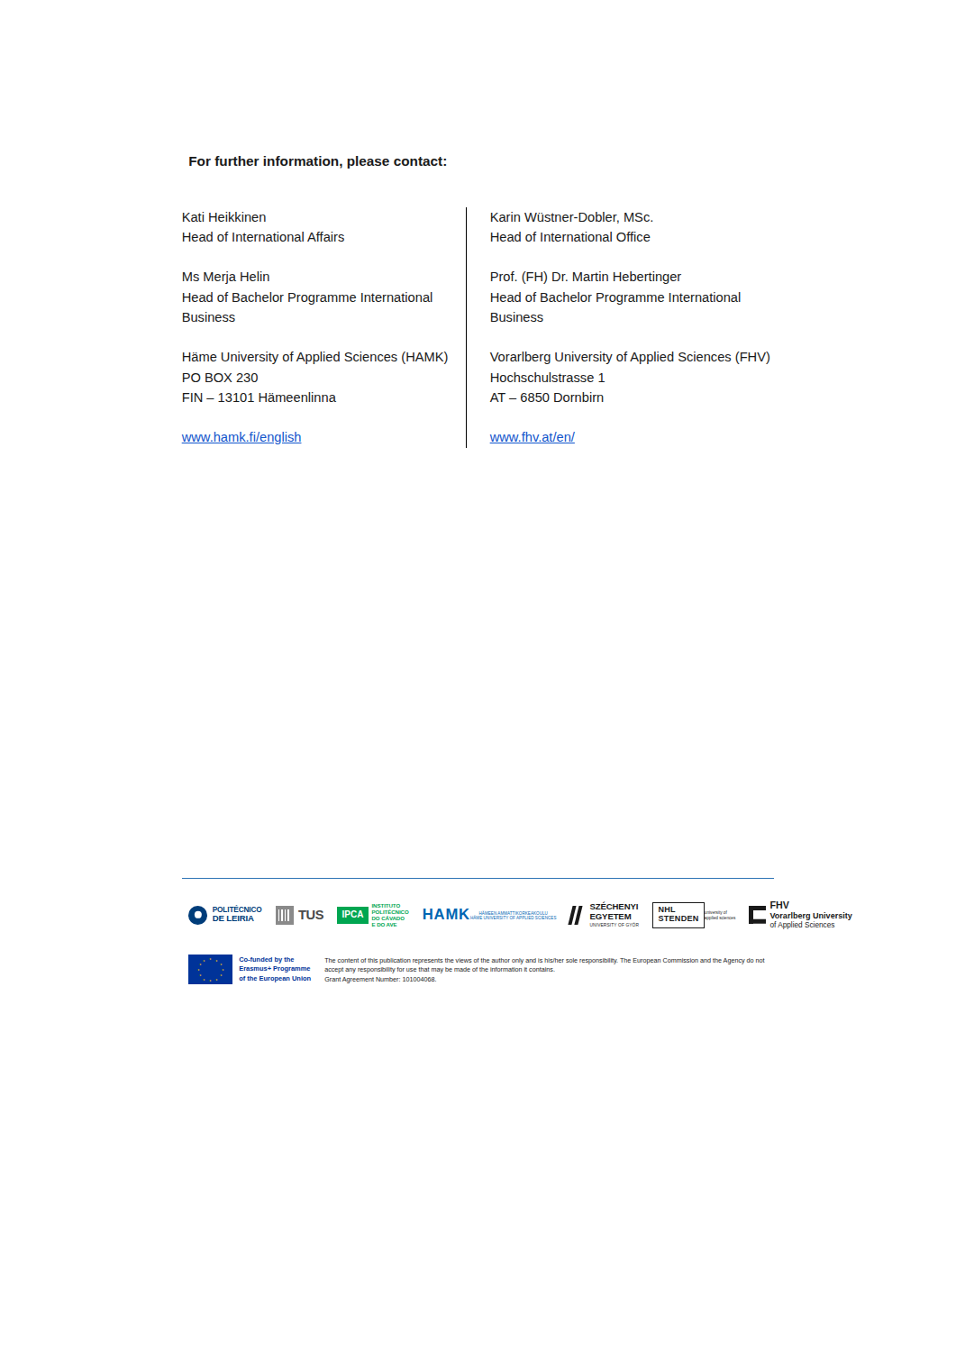For further information, please contact:
| Kati Heikkinen Head of International Affairs Ms Merja Helin Head of Bachelor Programme International Business Häme University of Applied Sciences (HAMK) PO BOX 230 FIN – 13101 Hämeenlinna www.hamk.fi/english | | Karin Wüstner-Dobler, MSc. Head of International Office Prof. (FH) Dr. Martin Hebertinger Head of Bachelor Programme International Business Vorarlberg University of Applied Sciences (FHV) Hochschulstrasse 1 AT – 6850 Dornbirn www.fhv.at/en/ |
POLITÉCNICO
DE LEIRIA
TUS
IPCA
INSTITUTO
POLITÉCNICO
DO CÁVADO
E DO AVE
HAMK
HÄMEEN AMMATTIKORKEAKOULU
HÄME UNIVERSITY OF APPLIED SCIENCES
SZÉCHENYI
EGYETEM
UNIVERSITY OF GYŐR
NHL
STENDEN
university of
applied sciences
FHV
Vorarlberg University
of Applied Sciences
★ ★ ★ ★ ★ ★ ★ ★ ★ ★ ★ ★
Co-funded by the
Erasmus+ Programme
of the European Union
The content of this publication represents the views of the author only and is his/her sole responsibility. The European Commission and the Agency do not accept any responsibility for use that may be made of the information it contains.
Grant Agreement Number: 101004068.